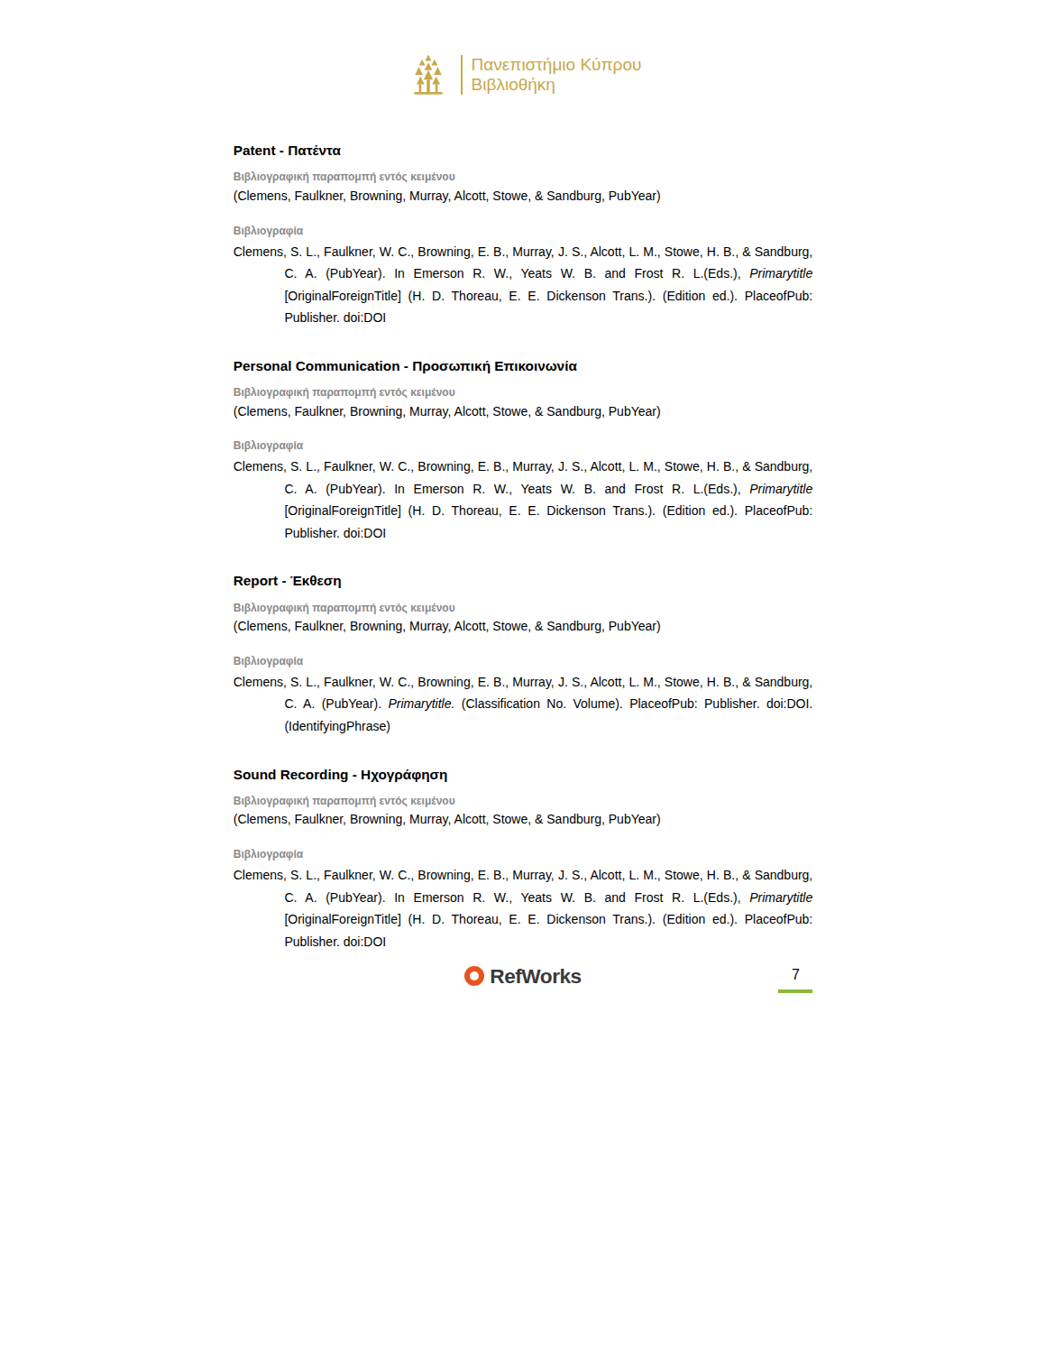Πανεπιστήμιο Κύπρου
Βιβλιοθήκη
Patent - Πατέντα
Βιβλιογραφική παραπομπή εντός κειμένου
(Clemens, Faulkner, Browning, Murray, Alcott, Stowe, & Sandburg, PubYear)
Βιβλιογραφία
Clemens, S. L., Faulkner, W. C., Browning, E. B., Murray, J. S., Alcott, L. M., Stowe, H. B., & Sandburg, C. A. (PubYear). In Emerson R. W., Yeats W. B. and Frost R. L.(Eds.), Primarytitle [OriginalForeignTitle] (H. D. Thoreau, E. E. Dickenson Trans.). (Edition ed.). PlaceofPub: Publisher. doi:DOI
Personal Communication - Προσωπική Επικοινωνία
Βιβλιογραφική παραπομπή εντός κειμένου
(Clemens, Faulkner, Browning, Murray, Alcott, Stowe, & Sandburg, PubYear)
Βιβλιογραφία
Clemens, S. L., Faulkner, W. C., Browning, E. B., Murray, J. S., Alcott, L. M., Stowe, H. B., & Sandburg, C. A. (PubYear). In Emerson R. W., Yeats W. B. and Frost R. L.(Eds.), Primarytitle [OriginalForeignTitle] (H. D. Thoreau, E. E. Dickenson Trans.). (Edition ed.). PlaceofPub: Publisher. doi:DOI
Report - Έκθεση
Βιβλιογραφική παραπομπή εντός κειμένου
(Clemens, Faulkner, Browning, Murray, Alcott, Stowe, & Sandburg, PubYear)
Βιβλιογραφία
Clemens, S. L., Faulkner, W. C., Browning, E. B., Murray, J. S., Alcott, L. M., Stowe, H. B., & Sandburg, C. A. (PubYear). Primarytitle. (Classification No. Volume). PlaceofPub: Publisher. doi:DOI. (IdentifyingPhrase)
Sound Recording - Ηχογράφηση
Βιβλιογραφική παραπομπή εντός κειμένου
(Clemens, Faulkner, Browning, Murray, Alcott, Stowe, & Sandburg, PubYear)
Βιβλιογραφία
Clemens, S. L., Faulkner, W. C., Browning, E. B., Murray, J. S., Alcott, L. M., Stowe, H. B., & Sandburg, C. A. (PubYear). In Emerson R. W., Yeats W. B. and Frost R. L.(Eds.), Primarytitle [OriginalForeignTitle] (H. D. Thoreau, E. E. Dickenson Trans.). (Edition ed.). PlaceofPub: Publisher. doi:DOI
RefWorks
7